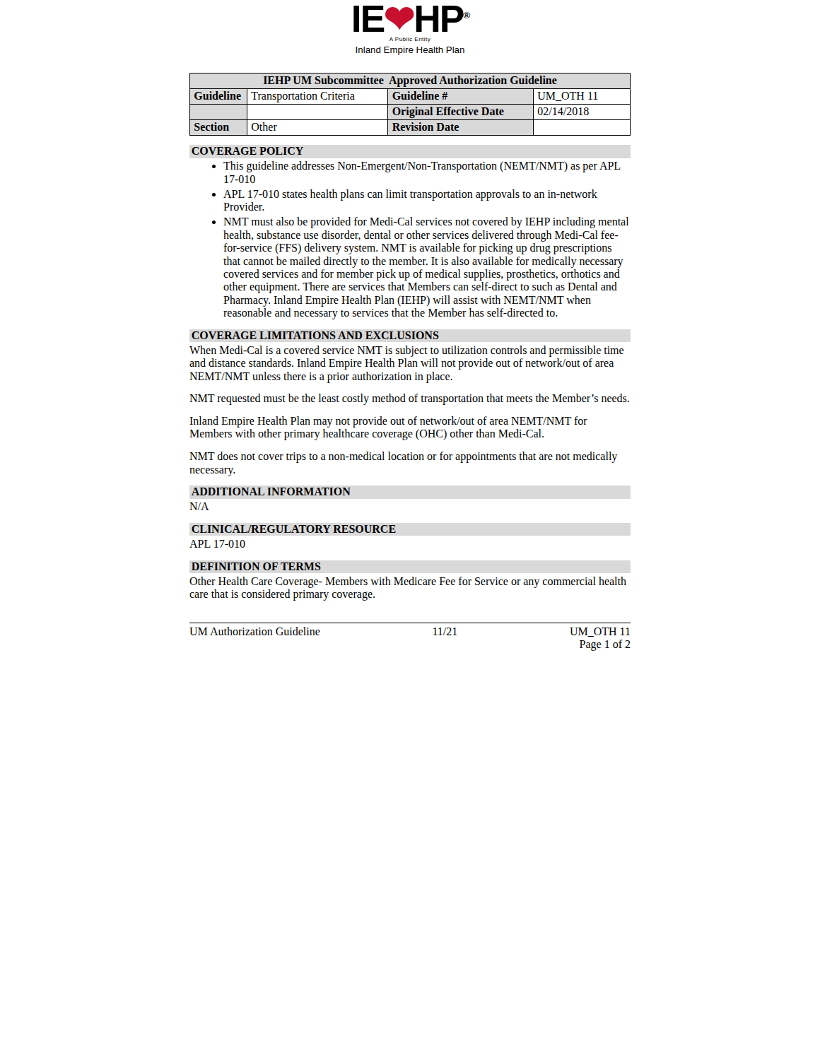IE❤HP®
A Public Entity
Inland Empire Health Plan
| IEHP UM Subcommittee Approved Authorization Guideline |
| --- |
| Guideline | Transportation Criteria | Guideline # | UM_OTH 11 |
| | | Original Effective Date | 02/14/2018 |
| Section | Other | Revision Date | |
COVERAGE POLICY
This guideline addresses Non-Emergent/Non-Transportation (NEMT/NMT) as per APL 17-010
APL 17-010 states health plans can limit transportation approvals to an in-network Provider.
NMT must also be provided for Medi-Cal services not covered by IEHP including mental health, substance use disorder, dental or other services delivered through Medi-Cal fee-for-service (FFS) delivery system. NMT is available for picking up drug prescriptions that cannot be mailed directly to the member. It is also available for medically necessary covered services and for member pick up of medical supplies, prosthetics, orthotics and other equipment. There are services that Members can self-direct to such as Dental and Pharmacy. Inland Empire Health Plan (IEHP) will assist with NEMT/NMT when reasonable and necessary to services that the Member has self-directed to.
COVERAGE LIMITATIONS AND EXCLUSIONS
When Medi-Cal is a covered service NMT is subject to utilization controls and permissible time and distance standards. Inland Empire Health Plan will not provide out of network/out of area NEMT/NMT unless there is a prior authorization in place.
NMT requested must be the least costly method of transportation that meets the Member’s needs.
Inland Empire Health Plan may not provide out of network/out of area NEMT/NMT for Members with other primary healthcare coverage (OHC) other than Medi-Cal.
NMT does not cover trips to a non-medical location or for appointments that are not medically necessary.
ADDITIONAL INFORMATION
N/A
CLINICAL/REGULATORY RESOURCE
APL 17-010
DEFINITION OF TERMS
Other Health Care Coverage- Members with Medicare Fee for Service or any commercial health care that is considered primary coverage.
UM Authorization Guideline
11/21
UM_OTH 11
Page 1 of 2